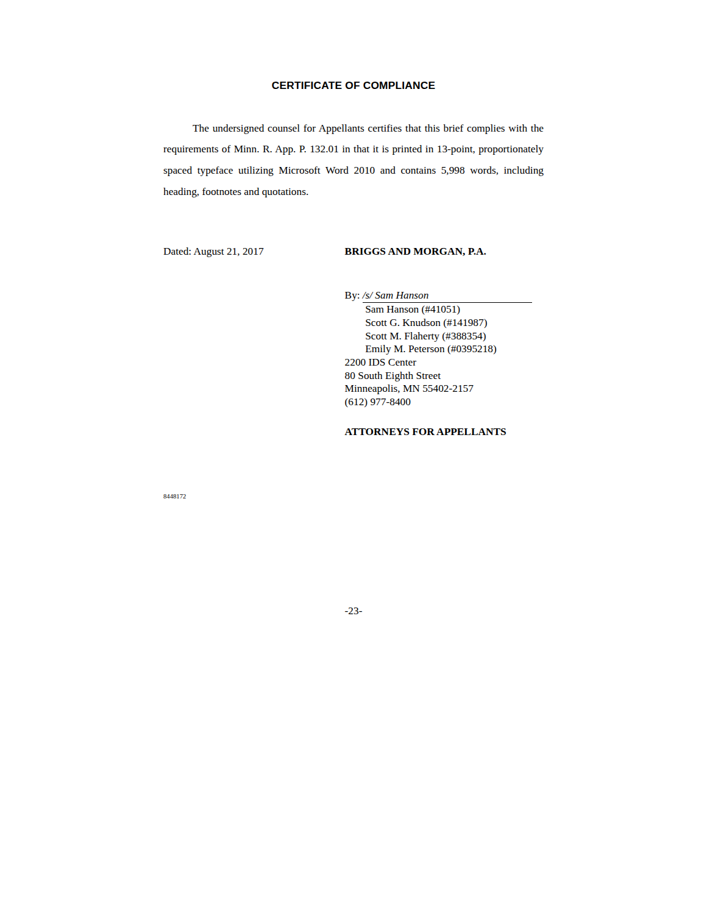CERTIFICATE OF COMPLIANCE
The undersigned counsel for Appellants certifies that this brief complies with the requirements of Minn. R. App. P. 132.01 in that it is printed in 13-point, proportionately spaced typeface utilizing Microsoft Word 2010 and contains 5,998 words, including heading, footnotes and quotations.
Dated: August 21, 2017
BRIGGS AND MORGAN, P.A.
By: /s/ Sam Hanson
Sam Hanson (#41051)
Scott G. Knudson (#141987)
Scott M. Flaherty (#388354)
Emily M. Peterson (#0395218)
2200 IDS Center
80 South Eighth Street
Minneapolis, MN 55402-2157
(612) 977-8400
ATTORNEYS FOR APPELLANTS
8448172
-23-